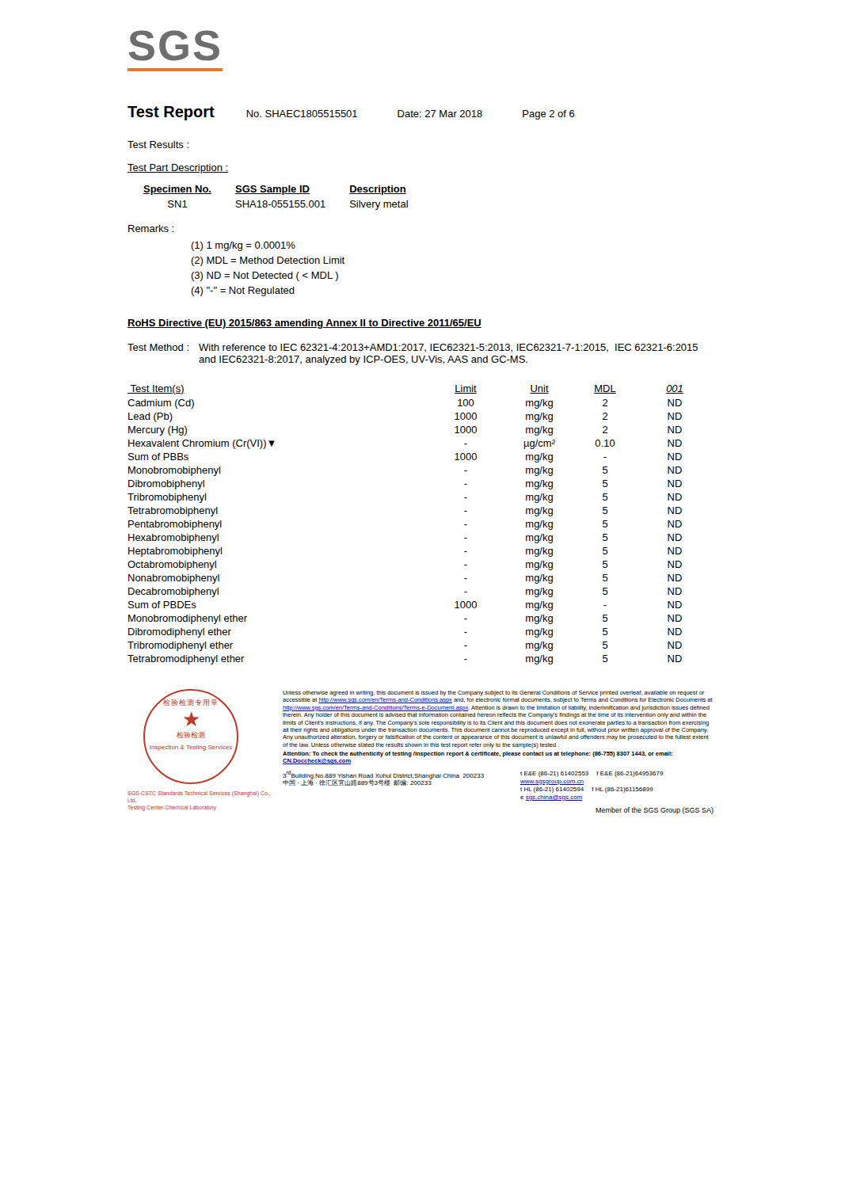SGS
Test Report
No. SHAEC1805515501
Date: 27 Mar 2018
Page 2 of 6
Test Results :
Test Part Description :
| Specimen No. | SGS Sample ID | Description |
| --- | --- | --- |
| SN1 | SHA18-055155.001 | Silvery metal |
Remarks :
(1) 1 mg/kg = 0.0001%
(2) MDL = Method Detection Limit
(3) ND = Not Detected ( < MDL )
(4) "-" = Not Regulated
RoHS Directive (EU) 2015/863 amending Annex II to Directive 2011/65/EU
Test Method :
With reference to IEC 62321-4:2013+AMD1:2017, IEC62321-5:2013, IEC62321-7-1:2015, IEC 62321-6:2015 and IEC62321-8:2017, analyzed by ICP-OES, UV-Vis, AAS and GC-MS.
| Test Item(s) | Limit | Unit | MDL | 001 |
| --- | --- | --- | --- | --- |
| Cadmium (Cd) | 100 | mg/kg | 2 | ND |
| Lead (Pb) | 1000 | mg/kg | 2 | ND |
| Mercury (Hg) | 1000 | mg/kg | 2 | ND |
| Hexavalent Chromium (Cr(VI))▼ | - | µg/cm² | 0.10 | ND |
| Sum of PBBs | 1000 | mg/kg | - | ND |
| Monobromobiphenyl | - | mg/kg | 5 | ND |
| Dibromobiphenyl | - | mg/kg | 5 | ND |
| Tribromobiphenyl | - | mg/kg | 5 | ND |
| Tetrabromobiphenyl | - | mg/kg | 5 | ND |
| Pentabromobiphenyl | - | mg/kg | 5 | ND |
| Hexabromobiphenyl | - | mg/kg | 5 | ND |
| Heptabromobiphenyl | - | mg/kg | 5 | ND |
| Octabromobiphenyl | - | mg/kg | 5 | ND |
| Nonabromobiphenyl | - | mg/kg | 5 | ND |
| Decabromobiphenyl | - | mg/kg | 5 | ND |
| Sum of PBDEs | 1000 | mg/kg | - | ND |
| Monobromodiphenyl ether | - | mg/kg | 5 | ND |
| Dibromodiphenyl ether | - | mg/kg | 5 | ND |
| Tribromodiphenyl ether | - | mg/kg | 5 | ND |
| Tetrabromodiphenyl ether | - | mg/kg | 5 | ND |
检验检测专用章
★
检验检测
Inspection & Testing Services
SGS-CSTC Standards Technical Services (Shanghai) Co., Ltd.
Testing Center-Chemical Laboratory
Unless otherwise agreed in writing, this document is issued by the Company subject to its General Conditions of Service printed overleaf, available on request or accessible at http://www.sgs.com/en/Terms-and-Conditions.aspx and, for electronic format documents, subject to Terms and Conditions for Electronic Documents at http://www.sgs.com/en/Terms-and-Conditions/Terms-e-Document.aspx. Attention is drawn to the limitation of liability, indemnification and jurisdiction issues defined therein. Any holder of this document is advised that information contained hereon reflects the Company's findings at the time of its intervention only and within the limits of Client's instructions, if any. The Company's sole responsibility is to its Client and this document does not exonerate parties to a transaction from exercising all their rights and obligations under the transaction documents. This document cannot be reproduced except in full, without prior written approval of the Company. Any unauthorized alteration, forgery or falsification of the content or appearance of this document is unlawful and offenders may be prosecuted to the fullest extent of the law. Unless otherwise stated the results shown in this test report refer only to the sample(s) tested .
Attention: To check the authenticity of testing /inspection report & certificate, please contact us at telephone: (86-755) 8307 1443, or email: CN.Doccheck@sgs.com
3rdBuilding,No.889 Yishan Road Xuhui District,Shanghai China 200233
中国 · 上海 · 徐汇区宜山路889号3号楼 邮编: 200233
t E&E (86-21) 61402553 f E&E (86-21)64953679 www.sgsgroup.com.cn
t HL (86-21) 61402594 f HL (86-21)61156899 e sgs.china@sgs.com
Member of the SGS Group (SGS SA)